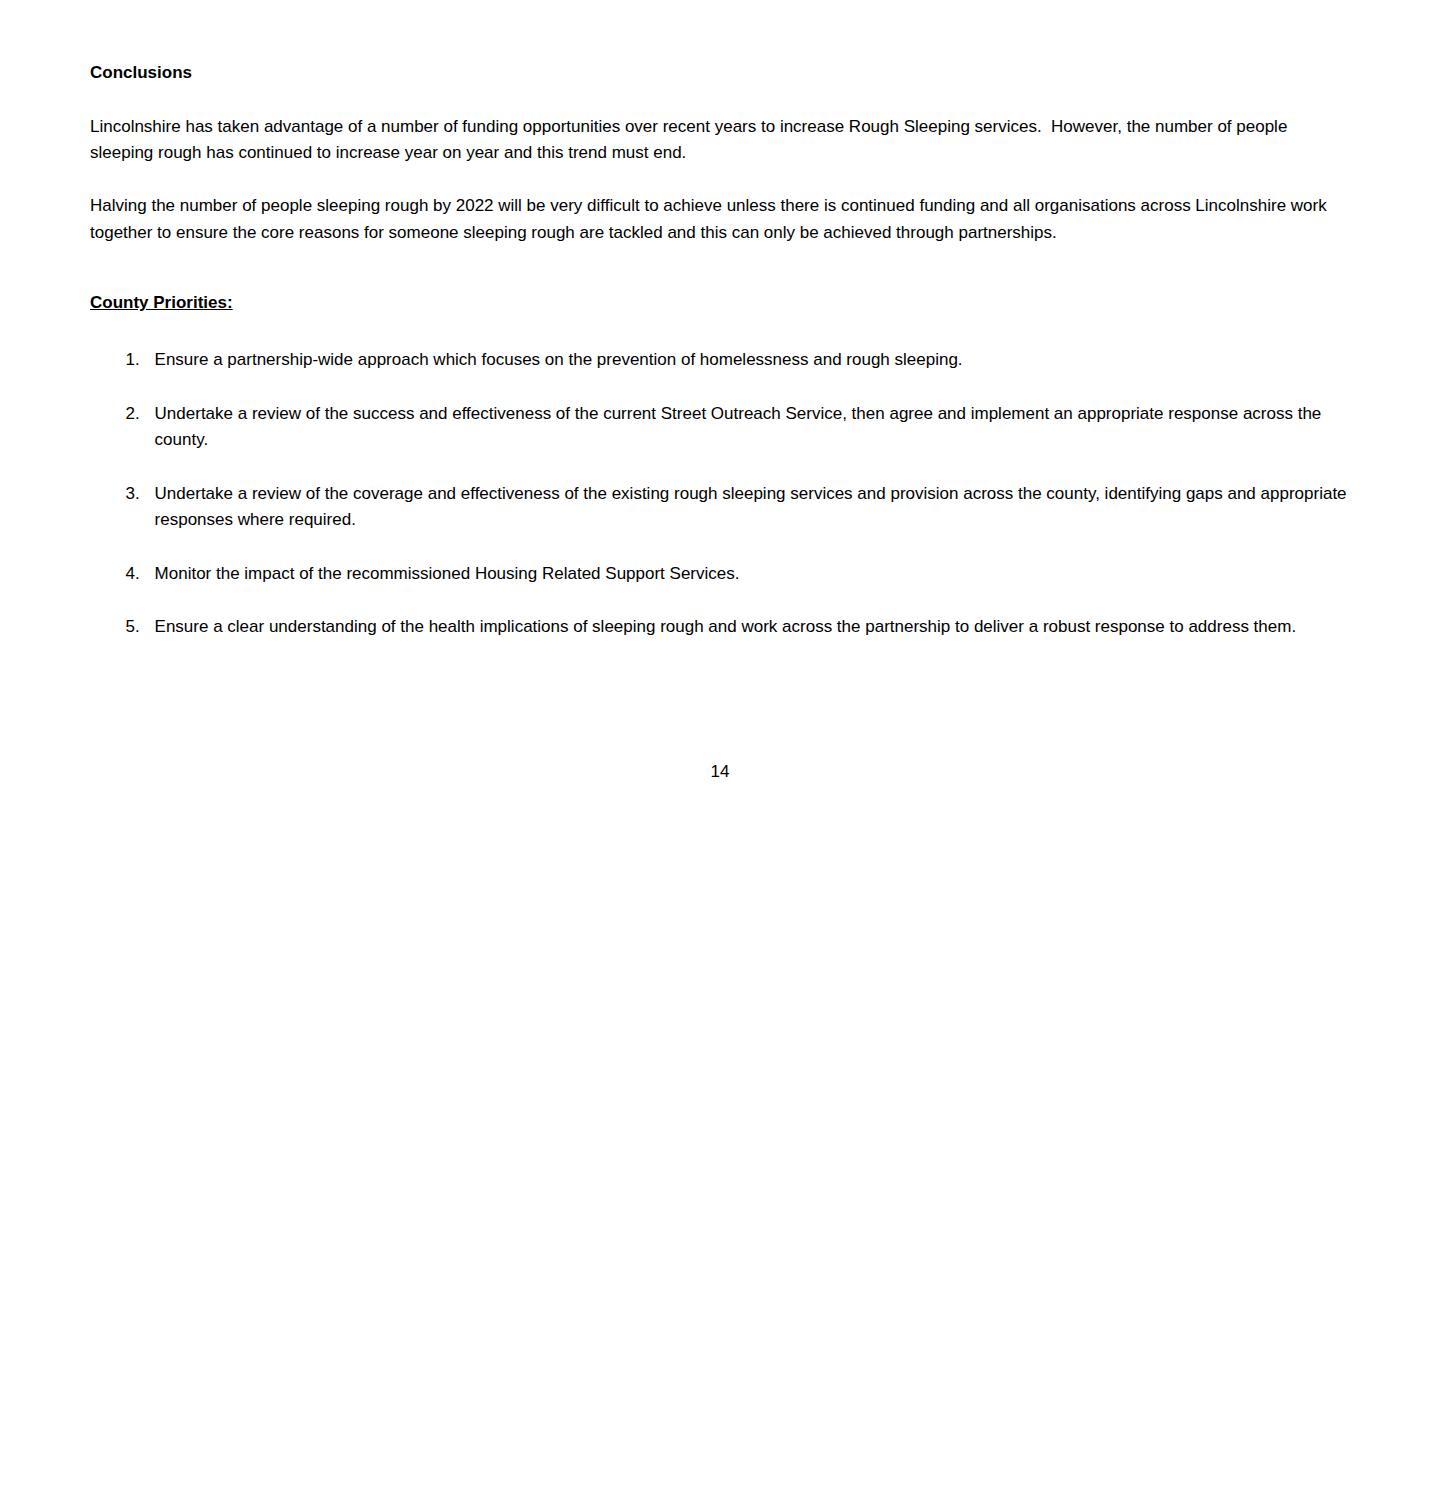Conclusions
Lincolnshire has taken advantage of a number of funding opportunities over recent years to increase Rough Sleeping services. However, the number of people sleeping rough has continued to increase year on year and this trend must end.
Halving the number of people sleeping rough by 2022 will be very difficult to achieve unless there is continued funding and all organisations across Lincolnshire work together to ensure the core reasons for someone sleeping rough are tackled and this can only be achieved through partnerships.
County Priorities:
Ensure a partnership-wide approach which focuses on the prevention of homelessness and rough sleeping.
Undertake a review of the success and effectiveness of the current Street Outreach Service, then agree and implement an appropriate response across the county.
Undertake a review of the coverage and effectiveness of the existing rough sleeping services and provision across the county, identifying gaps and appropriate responses where required.
Monitor the impact of the recommissioned Housing Related Support Services.
Ensure a clear understanding of the health implications of sleeping rough and work across the partnership to deliver a robust response to address them.
14